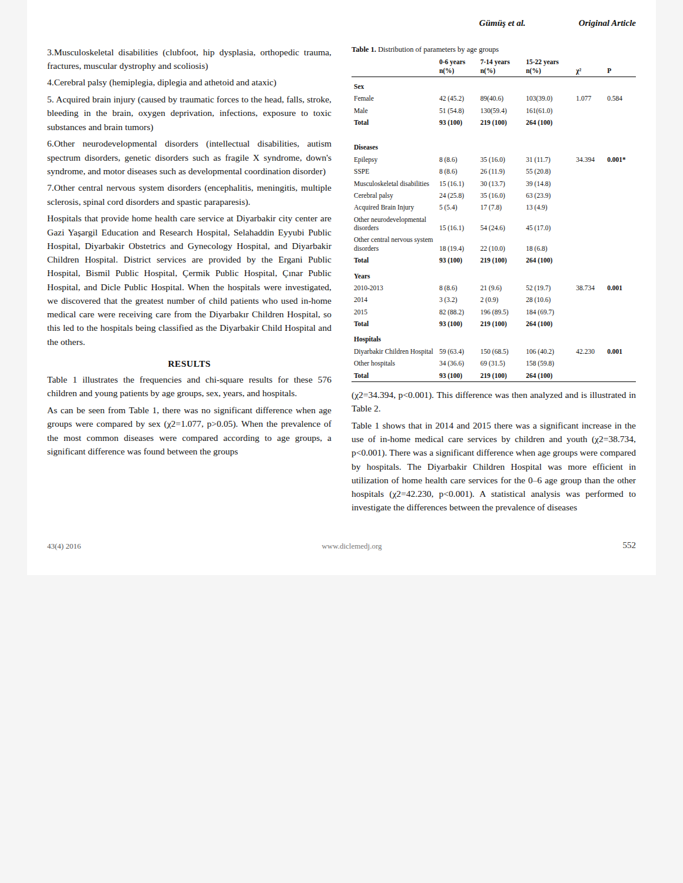Gümüş et al. Original Article
3.Musculoskeletal disabilities (clubfoot, hip dysplasia, orthopedic trauma, fractures, muscular dystrophy and scoliosis)
4.Cerebral palsy (hemiplegia, diplegia and athetoid and ataxic)
5. Acquired brain injury (caused by traumatic forces to the head, falls, stroke, bleeding in the brain, oxygen deprivation, infections, exposure to toxic substances and brain tumors)
6.Other neurodevelopmental disorders (intellectual disabilities, autism spectrum disorders, genetic disorders such as fragile X syndrome, down's syndrome, and motor diseases such as developmental coordination disorder)
7.Other central nervous system disorders (encephalitis, meningitis, multiple sclerosis, spinal cord disorders and spastic paraparesis).
Hospitals that provide home health care service at Diyarbakir city center are Gazi Yaşargil Education and Research Hospital, Selahaddin Eyyubi Public Hospital, Diyarbakir Obstetrics and Gynecology Hospital, and Diyarbakir Children Hospital. District services are provided by the Ergani Public Hospital, Bismil Public Hospital, Çermik Public Hospital, Çınar Public Hospital, and Dicle Public Hospital. When the hospitals were investigated, we discovered that the greatest number of child patients who used in-home medical care were receiving care from the Diyarbakır Children Hospital, so this led to the hospitals being classified as the Diyarbakir Child Hospital and the others.
RESULTS
Table 1 illustrates the frequencies and chi-square results for these 576 children and young patients by age groups, sex, years, and hospitals.
As can be seen from Table 1, there was no significant difference when age groups were compared by sex (χ2=1.077, p>0.05). When the prevalence of the most common diseases were compared according to age groups, a significant difference was found between the groups
Table 1. Distribution of parameters by age groups
| | 0-6 years n(%) | 7-14 years n(%) | 15-22 years n(%) | χ² | P |
| --- | --- | --- | --- | --- | --- |
| Sex |
| Female | 42 (45.2) | 89(40.6) | 103(39.0) | 1.077 | 0.584 |
| Male | 51 (54.8) | 130(59.4) | 161(61.0) | | |
| Total | 93 (100) | 219 (100) | 264 (100) | | |
| Diseases |
| Epilepsy | 8 (8.6) | 35 (16.0) | 31 (11.7) | 34.394 | 0.001* |
| SSPE | 8 (8.6) | 26 (11.9) | 55 (20.8) | | |
| Musculoskeletal disabilities | 15 (16.1) | 30 (13.7) | 39 (14.8) | | |
| Cerebral palsy | 24 (25.8) | 35 (16.0) | 63 (23.9) | | |
| Acquired Brain Injury | 5 (5.4) | 17 (7.8) | 13 (4.9) | | |
| Other neurodevelopmental disorders | 15 (16.1) | 54 (24.6) | 45 (17.0) | | |
| Other central nervous system disorders | 18 (19.4) | 22 (10.0) | 18 (6.8) | | |
| Total | 93 (100) | 219 (100) | 264 (100) | | |
| Years |
| 2010-2013 | 8 (8.6) | 21 (9.6) | 52 (19.7) | 38.734 | 0.001 |
| 2014 | 3 (3.2) | 2 (0.9) | 28 (10.6) | | |
| 2015 | 82 (88.2) | 196 (89.5) | 184 (69.7) | | |
| Total | 93 (100) | 219 (100) | 264 (100) | | |
| Hospitals |
| Diyarbakir Children Hospital | 59 (63.4) | 150 (68.5) | 106 (40.2) | 42.230 | 0.001 |
| Other hospitals | 34 (36.6) | 69 (31.5) | 158 (59.8) | | |
| Total | 93 (100) | 219 (100) | 264 (100) | | |
(χ2=34.394, p<0.001). This difference was then analyzed and is illustrated in Table 2.
Table 1 shows that in 2014 and 2015 there was a significant increase in the use of in-home medical care services by children and youth (χ2=38.734, p<0.001). There was a significant difference when age groups were compared by hospitals. The Diyarbakir Children Hospital was more efficient in utilization of home health care services for the 0–6 age group than the other hospitals (χ2=42.230, p<0.001). A statistical analysis was performed to investigate the differences between the prevalence of diseases
43(4) 2016 www.diclemedj.org 552